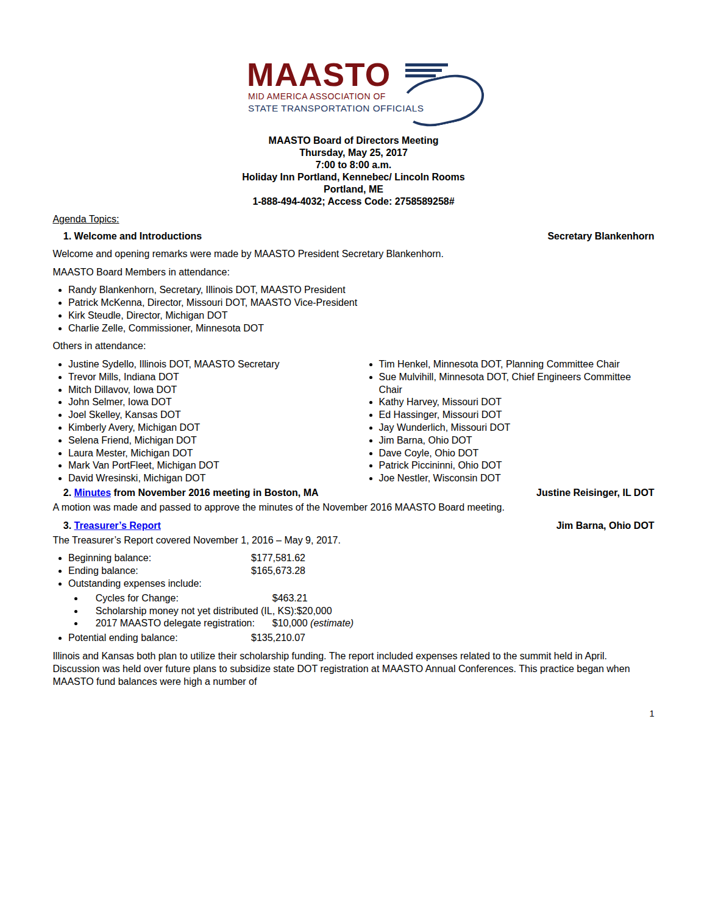MAASTO
MID AMERICA ASSOCIATION OF
STATE TRANSPORTATION OFFICIALS
✈
MAASTO Board of Directors Meeting
Thursday, May 25, 2017
7:00 to 8:00 a.m.
Holiday Inn Portland, Kennebec/ Lincoln Rooms
Portland, ME
1-888-494-4032; Access Code: 2758589258#
Agenda Topics:
Welcome and Introductions Secretary Blankenhorn
Welcome and opening remarks were made by MAASTO President Secretary Blankenhorn.
MAASTO Board Members in attendance:
Randy Blankenhorn, Secretary, Illinois DOT, MAASTO President
Patrick McKenna, Director, Missouri DOT, MAASTO Vice-President
Kirk Steudle, Director, Michigan DOT
Charlie Zelle, Commissioner, Minnesota DOT
Others in attendance:
Justine Sydello, Illinois DOT, MAASTO Secretary
Trevor Mills, Indiana DOT
Mitch Dillavov, Iowa DOT
John Selmer, Iowa DOT
Joel Skelley, Kansas DOT
Kimberly Avery, Michigan DOT
Selena Friend, Michigan DOT
Laura Mester, Michigan DOT
Mark Van PortFleet, Michigan DOT
David Wresinski, Michigan DOT
Tim Henkel, Minnesota DOT, Planning Committee Chair
Sue Mulvihill, Minnesota DOT, Chief Engineers Committee Chair
Kathy Harvey, Missouri DOT
Ed Hassinger, Missouri DOT
Jay Wunderlich, Missouri DOT
Jim Barna, Ohio DOT
Dave Coyle, Ohio DOT
Patrick Piccininni, Ohio DOT
Joe Nestler, Wisconsin DOT
Minutes from November 2016 meeting in Boston, MA Justine Reisinger, IL DOT
A motion was made and passed to approve the minutes of the November 2016 MAASTO Board meeting.
Treasurer’s Report Jim Barna, Ohio DOT
The Treasurer’s Report covered November 1, 2016 – May 9, 2017.
Beginning balance:$177,581.62
Ending balance:$165,673.28
Outstanding expenses include:
Cycles for Change:$463.21
Scholarship money not yet distributed (IL, KS):$20,000
2017 MAASTO delegate registration:$10,000 (estimate)
Potential ending balance:$135,210.07
Illinois and Kansas both plan to utilize their scholarship funding. The report included expenses related to the summit held in April. Discussion was held over future plans to subsidize state DOT registration at MAASTO Annual Conferences. This practice began when MAASTO fund balances were high a number of
1